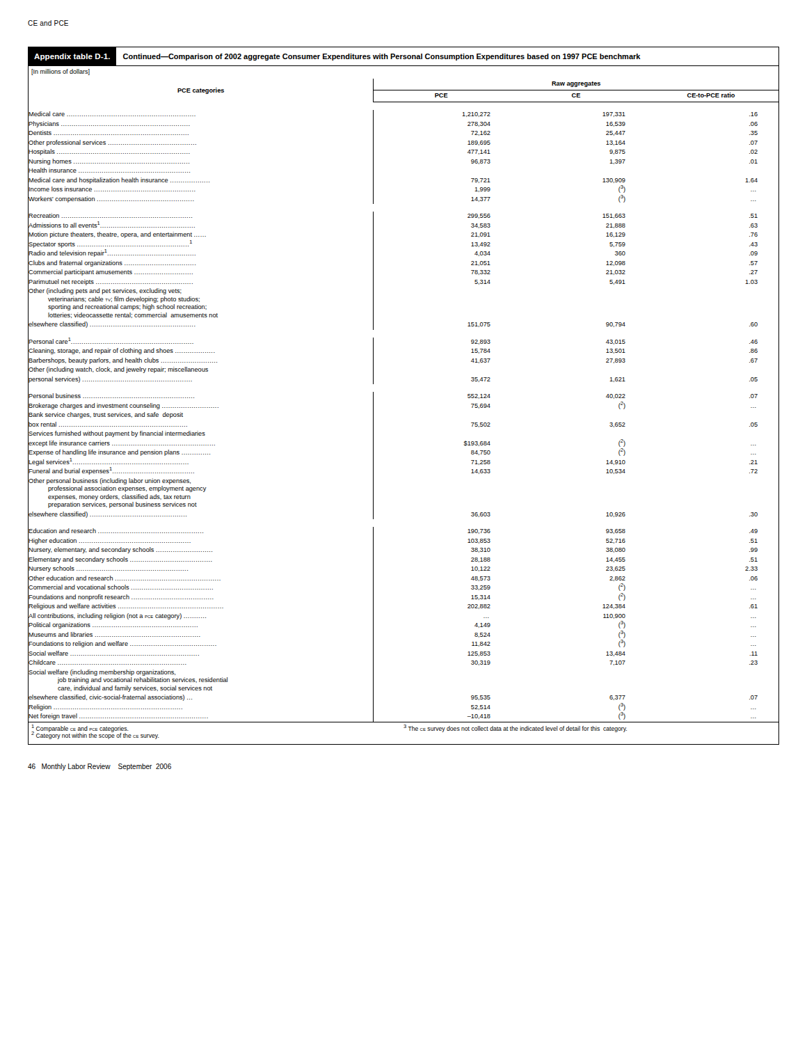CE and PCE
Appendix table D-1.
Continued—Comparison of 2002 aggregate Consumer Expenditures with Personal Consumption Expenditures based on 1997 PCE benchmark
[In millions of dollars]
| PCE categories | Raw aggregates |
| --- | --- |
| PCE | CE | CE-to-PCE ratio |
| Medical care ............................................................. | 1,210,272 | 197,331 | .16 |
| Physicians ............................................................. | 278,304 | 16,539 | .06 |
| Dentists ................................................................ | 72,162 | 25,447 | .35 |
| Other professional services .......................................... | 189,695 | 13,164 | .07 |
| Hospitals ............................................................... | 477,141 | 9,875 | .02 |
| Nursing homes ....................................................... | 96,873 | 1,397 | .01 |
| Health insurance ..................................................... | | | |
| Medical care and hospitalization health insurance ................... | 79,721 | 130,909 | 1.64 |
| Income loss insurance ................................................ | 1,999 | ( 3 ) | … |
| Workers' compensation .............................................. | 14,377 | ( 3 ) | … |
| Recreation .............................................................. | 299,556 | 151,663 | .51 |
| Admissions to all events 1 ............................................. | 34,583 | 21,888 | .63 |
| Motion picture theaters, theatre, opera, and entertainment ...... | 21,091 | 16,129 | .76 |
| Spectator sports ..................................................... 1 | 13,492 | 5,759 | .43 |
| Radio and television repair 1 .......................................... | 4,034 | 360 | .09 |
| Clubs and fraternal organizations .................................. | 21,051 | 12,098 | .57 |
| Commercial participant amusements ............................ | 78,332 | 21,032 | .27 |
| Parimutuel net receipts .............................................. | 5,314 | 5,491 | 1.03 |
| Other (including pets and pet services, excluding vets; veterinarians; cable tv ; film developing; photo studios; sporting and recreational camps; high school recreation; lotteries; videocassette rental; commercial amusements not | | | |
| elsewhere classified) .................................................. | 151,075 | 90,794 | .60 |
| Personal care 1 .......................................................... | 92,893 | 43,015 | .46 |
| Cleaning, storage, and repair of clothing and shoes ................... | 15,784 | 13,501 | .86 |
| Barbershops, beauty parlors, and health clubs ........................... | 41,637 | 27,893 | .67 |
| Other (including watch, clock, and jewelry repair; miscellaneous | | | |
| personal services) .................................................... | 35,472 | 1,621 | .05 |
| Personal business ..................................................... | 552,124 | 40,022 | .07 |
| Brokerage charges and investment counseling ........................... | 75,694 | ( 2 ) | … |
| Bank service charges, trust services, and safe deposit | | | |
| box rental ............................................................. | 75,502 | 3,652 | .05 |
| Services furnished without payment by financial intermediaries | | | |
| except life insurance carriers ................................................. | $193,684 | ( 2 ) | … |
| Expense of handling life insurance and pension plans .............. | 84,750 | ( 2 ) | … |
| Legal services 1 ....................................................... | 71,258 | 14,910 | .21 |
| Funeral and burial expenses 1 ....................................... | 14,633 | 10,534 | .72 |
| Other personal business (including labor union expenses, professional association expenses, employment agency expenses, money orders, classified ads, tax return preparation services, personal business services not | | | |
| elsewhere classified) .............................................. | 36,603 | 10,926 | .30 |
| Education and research .................................................. | 190,736 | 93,658 | .49 |
| Higher education ..................................................... | 103,853 | 52,716 | .51 |
| Nursery, elementary, and secondary schools ........................... | 38,310 | 38,080 | .99 |
| Elementary and secondary schools ....................................... | 28,188 | 14,455 | .51 |
| Nursery schools ..................................................... | 10,122 | 23,625 | 2.33 |
| Other education and research .................................................. | 48,573 | 2,862 | .06 |
| Commercial and vocational schools ....................................... | 33,259 | ( 2 ) | … |
| Foundations and nonprofit research ....................................... | 15,314 | ( 2 ) | … |
| Religious and welfare activities .................................................. | 202,882 | 124,384 | .61 |
| All contributions, including religion (not a pce category) ........... | … | 110,900 | … |
| Political organizations .................................................. | 4,149 | ( 3 ) | … |
| Museums and libraries .................................................. | 8,524 | ( 3 ) | … |
| Foundations to religion and welfare ......................................... | 11,842 | ( 3 ) | … |
| Social welfare ............................................................. | 125,853 | 13,484 | .11 |
| Childcare ............................................................. | 30,319 | 7,107 | .23 |
| Social welfare (including membership organizations, job training and vocational rehabilitation services, residential care, individual and family services, social services not | | | |
| elsewhere classified, civic-social-fraternal associations) ... | 95,535 | 6,377 | .07 |
| Religion ............................................................. | 52,514 | ( 3 ) | … |
| Net foreign travel ............................................................. | –10,418 | ( 3 ) | … |
1 Comparable ce and pce categories.
2 Category not within the scope of the ce survey.
3 The ce survey does not collect data at the indicated level of detail for this category.
46 Monthly Labor Review September 2006